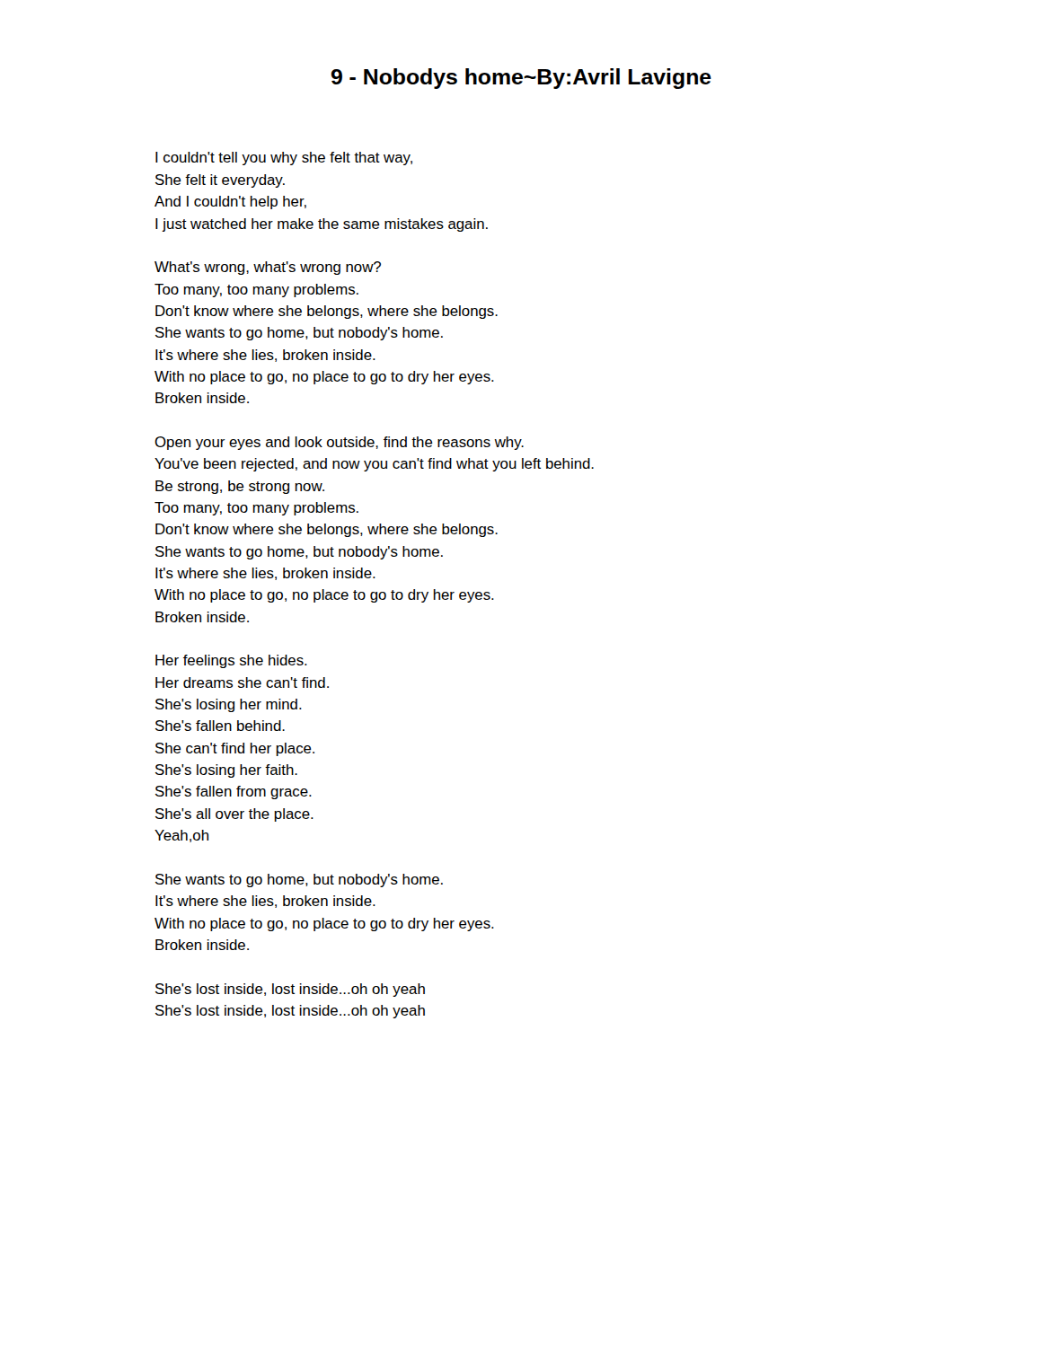9 - Nobodys home~By:Avril Lavigne
I couldn't tell you why she felt that way,
She felt it everyday.
And I couldn't help her,
I just watched her make the same mistakes again.
What's wrong, what's wrong now?
Too many, too many problems.
Don't know where she belongs, where she belongs.
She wants to go home, but nobody's home.
It's where she lies, broken inside.
With no place to go, no place to go to dry her eyes.
Broken inside.
Open your eyes and look outside, find the reasons why.
You've been rejected, and now you can't find what you left behind.
Be strong, be strong now.
Too many, too many problems.
Don't know where she belongs, where she belongs.
She wants to go home, but nobody's home.
It's where she lies, broken inside.
With no place to go, no place to go to dry her eyes.
Broken inside.
Her feelings she hides.
Her dreams she can't find.
She's losing her mind.
She's fallen behind.
She can't find her place.
She's losing her faith.
She's fallen from grace.
She's all over the place.
Yeah,oh
She wants to go home, but nobody's home.
It's where she lies, broken inside.
With no place to go, no place to go to dry her eyes.
Broken inside.
She's lost inside, lost inside...oh oh yeah
She's lost inside, lost inside...oh oh yeah